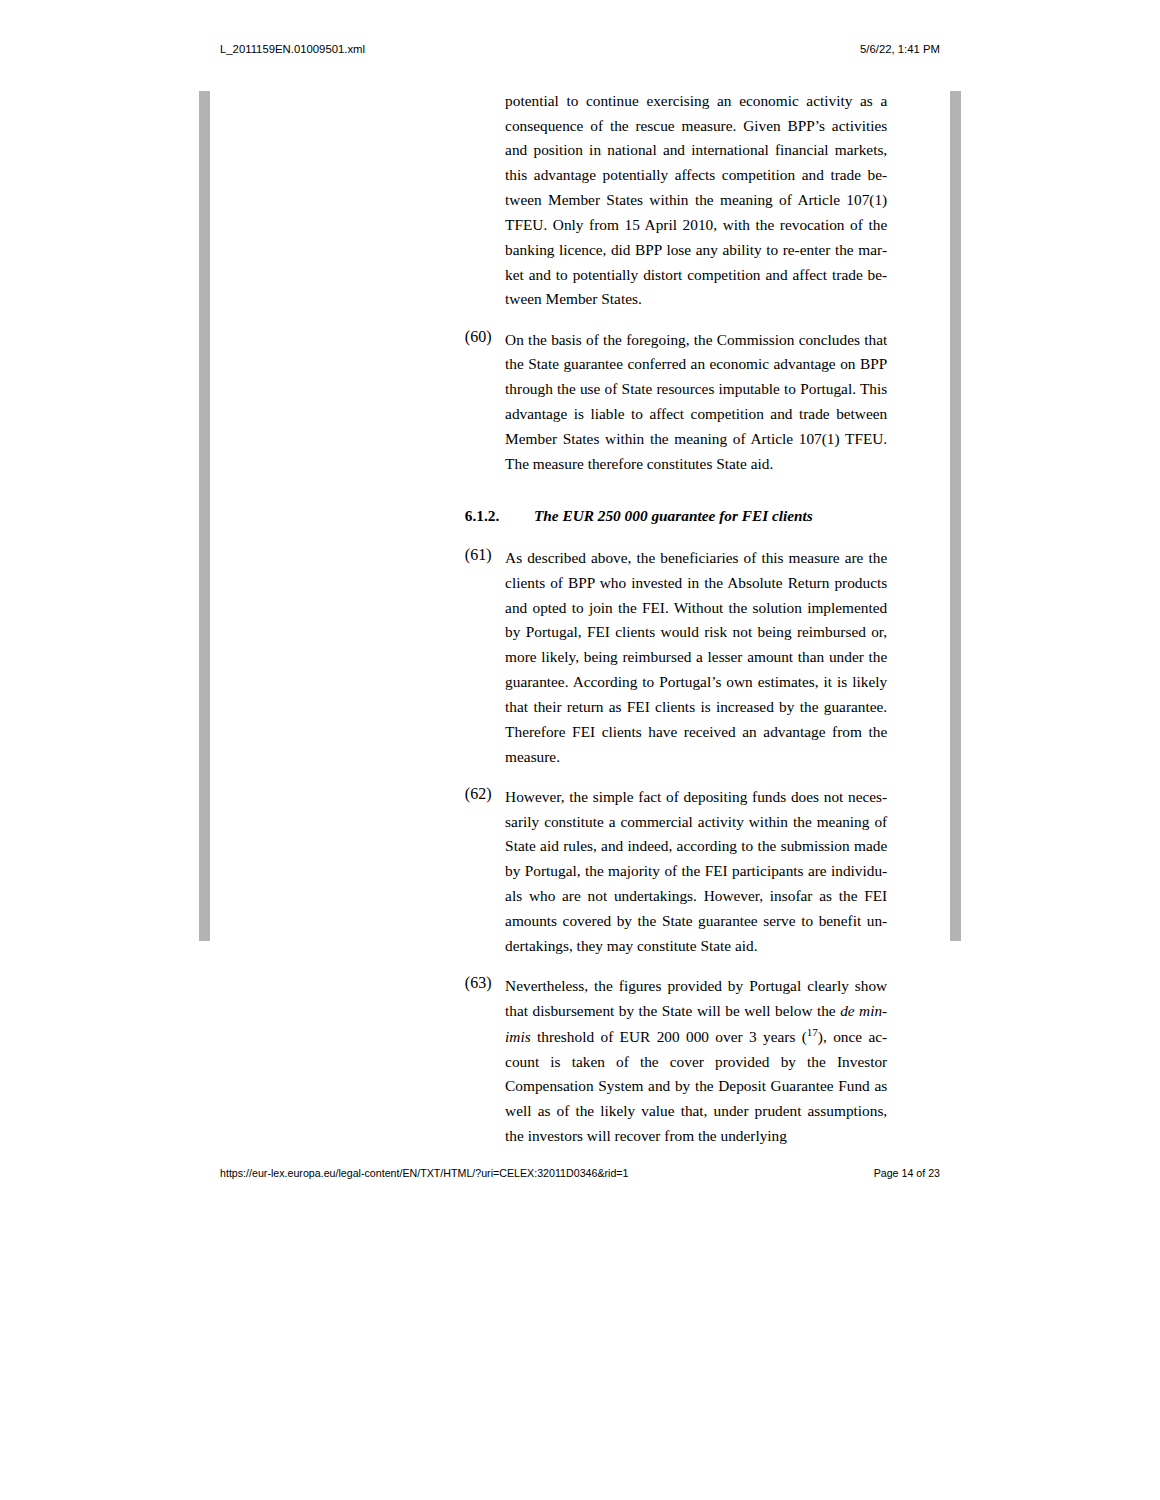L_2011159EN.01009501.xml 5/6/22, 1:41 PM
potential to continue exercising an economic activity as a consequence of the rescue measure. Given BPP’s activities and position in national and international financial markets, this advantage potentially affects competition and trade between Member States within the meaning of Article 107(1) TFEU. Only from 15 April 2010, with the revocation of the banking licence, did BPP lose any ability to re-enter the market and to potentially distort competition and affect trade between Member States.
(60)
On the basis of the foregoing, the Commission concludes that the State guarantee conferred an economic advantage on BPP through the use of State resources imputable to Portugal. This advantage is liable to affect competition and trade between Member States within the meaning of Article 107(1) TFEU. The measure therefore constitutes State aid.
6.1.2. The EUR 250 000 guarantee for FEI clients
(61)
As described above, the beneficiaries of this measure are the clients of BPP who invested in the Absolute Return products and opted to join the FEI. Without the solution implemented by Portugal, FEI clients would risk not being reimbursed or, more likely, being reimbursed a lesser amount than under the guarantee. According to Portugal’s own estimates, it is likely that their return as FEI clients is increased by the guarantee. Therefore FEI clients have received an advantage from the measure.
(62)
However, the simple fact of depositing funds does not necessarily constitute a commercial activity within the meaning of State aid rules, and indeed, according to the submission made by Portugal, the majority of the FEI participants are individuals who are not undertakings. However, insofar as the FEI amounts covered by the State guarantee serve to benefit undertakings, they may constitute State aid.
(63)
Nevertheless, the figures provided by Portugal clearly show that disbursement by the State will be well below the de minimis threshold of EUR 200 000 over 3 years (17), once account is taken of the cover provided by the Investor Compensation System and by the Deposit Guarantee Fund as well as of the likely value that, under prudent assumptions, the investors will recover from the underlying
https://eur-lex.europa.eu/legal-content/EN/TXT/HTML/?uri=CELEX:32011D0346&rid=1 Page 14 of 23